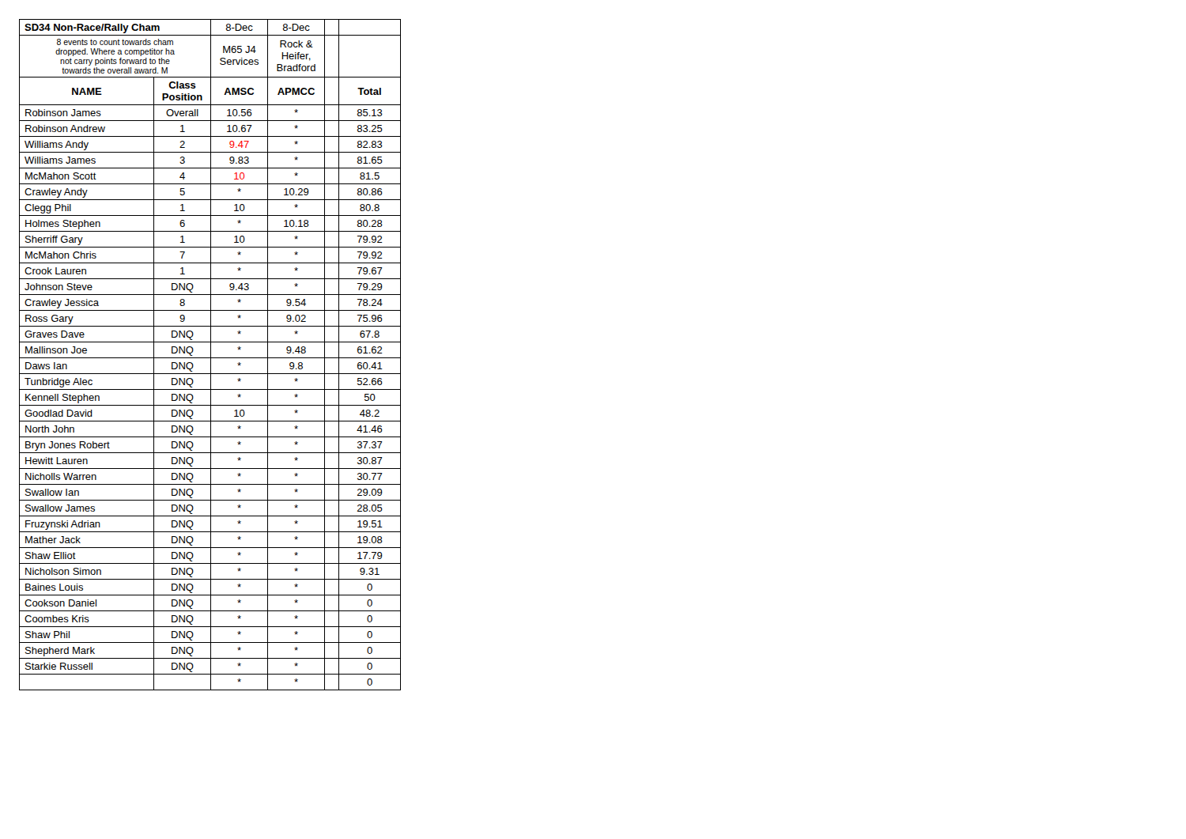| SD34 Non-Race/Rally Cham | 8-Dec | 8-Dec | | |
| 8 events to count towards cham dropped. Where a competitor ha not carry points forward to the towards the overall award. M | M65 J4 Services | Rock & Heifer, Bradford | | |
| NAME | Class Position | AMSC | APMCC | | Total |
| Robinson James | Overall | 10.56 | * | | 85.13 |
| Robinson Andrew | 1 | 10.67 | * | | 83.25 |
| Williams Andy | 2 | 9.47 | * | | 82.83 |
| Williams James | 3 | 9.83 | * | | 81.65 |
| McMahon Scott | 4 | 10 | * | | 81.5 |
| Crawley Andy | 5 | * | 10.29 | | 80.86 |
| Clegg Phil | 1 | 10 | * | | 80.8 |
| Holmes Stephen | 6 | * | 10.18 | | 80.28 |
| Sherriff Gary | 1 | 10 | * | | 79.92 |
| McMahon Chris | 7 | * | * | | 79.92 |
| Crook Lauren | 1 | * | * | | 79.67 |
| Johnson Steve | DNQ | 9.43 | * | | 79.29 |
| Crawley Jessica | 8 | * | 9.54 | | 78.24 |
| Ross Gary | 9 | * | 9.02 | | 75.96 |
| Graves Dave | DNQ | * | * | | 67.8 |
| Mallinson Joe | DNQ | * | 9.48 | | 61.62 |
| Daws Ian | DNQ | * | 9.8 | | 60.41 |
| Tunbridge Alec | DNQ | * | * | | 52.66 |
| Kennell Stephen | DNQ | * | * | | 50 |
| Goodlad David | DNQ | 10 | * | | 48.2 |
| North John | DNQ | * | * | | 41.46 |
| Bryn Jones Robert | DNQ | * | * | | 37.37 |
| Hewitt Lauren | DNQ | * | * | | 30.87 |
| Nicholls Warren | DNQ | * | * | | 30.77 |
| Swallow Ian | DNQ | * | * | | 29.09 |
| Swallow James | DNQ | * | * | | 28.05 |
| Fruzynski Adrian | DNQ | * | * | | 19.51 |
| Mather Jack | DNQ | * | * | | 19.08 |
| Shaw Elliot | DNQ | * | * | | 17.79 |
| Nicholson Simon | DNQ | * | * | | 9.31 |
| Baines Louis | DNQ | * | * | | 0 |
| Cookson Daniel | DNQ | * | * | | 0 |
| Coombes Kris | DNQ | * | * | | 0 |
| Shaw Phil | DNQ | * | * | | 0 |
| Shepherd Mark | DNQ | * | * | | 0 |
| Starkie Russell | DNQ | * | * | | 0 |
| | | * | * | | 0 |